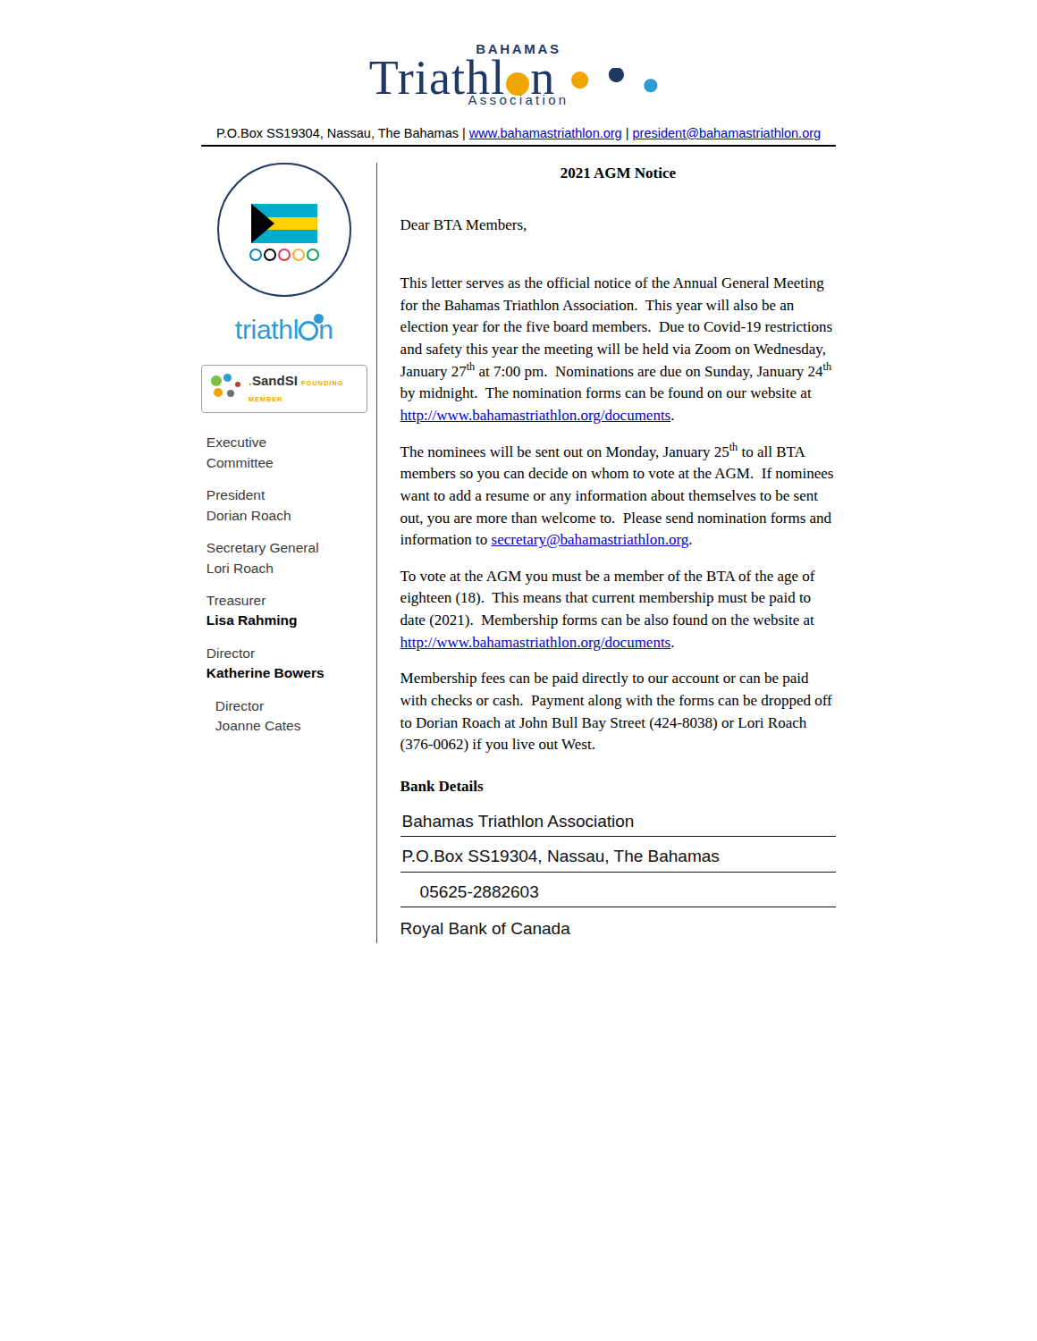Bahamas
Triathl n
Association
P.O.Box SS19304, Nassau, The Bahamas | www.bahamastriathlon.org | president@bahamastriathlon.org
triathl n
. SandSI Founding Member
Executive Committee
President Dorian Roach
Secretary General Lori Roach
Treasurer Lisa Rahming
Director Katherine Bowers
Director Joanne Cates
2021 AGM Notice
Dear BTA Members,
This letter serves as the official notice of the Annual General Meeting for the Bahamas Triathlon Association. This year will also be an election year for the five board members. Due to Covid-19 restrictions and safety this year the meeting will be held via Zoom on Wednesday, January 27th at 7:00 pm. Nominations are due on Sunday, January 24th by midnight. The nomination forms can be found on our website at http://www.bahamastriathlon.org/documents.
The nominees will be sent out on Monday, January 25th to all BTA members so you can decide on whom to vote at the AGM. If nominees want to add a resume or any information about themselves to be sent out, you are more than welcome to. Please send nomination forms and information to secretary@bahamastriathlon.org.
To vote at the AGM you must be a member of the BTA of the age of eighteen (18). This means that current membership must be paid to date (2021). Membership forms can be also found on the website at http://www.bahamastriathlon.org/documents.
Membership fees can be paid directly to our account or can be paid with checks or cash. Payment along with the forms can be dropped off to Dorian Roach at John Bull Bay Street (424-8038) or Lori Roach (376-0062) if you live out West.
Bank Details
Bahamas Triathlon Association
P.O.Box SS19304, Nassau, The Bahamas
05625-2882603
Royal Bank of Canada